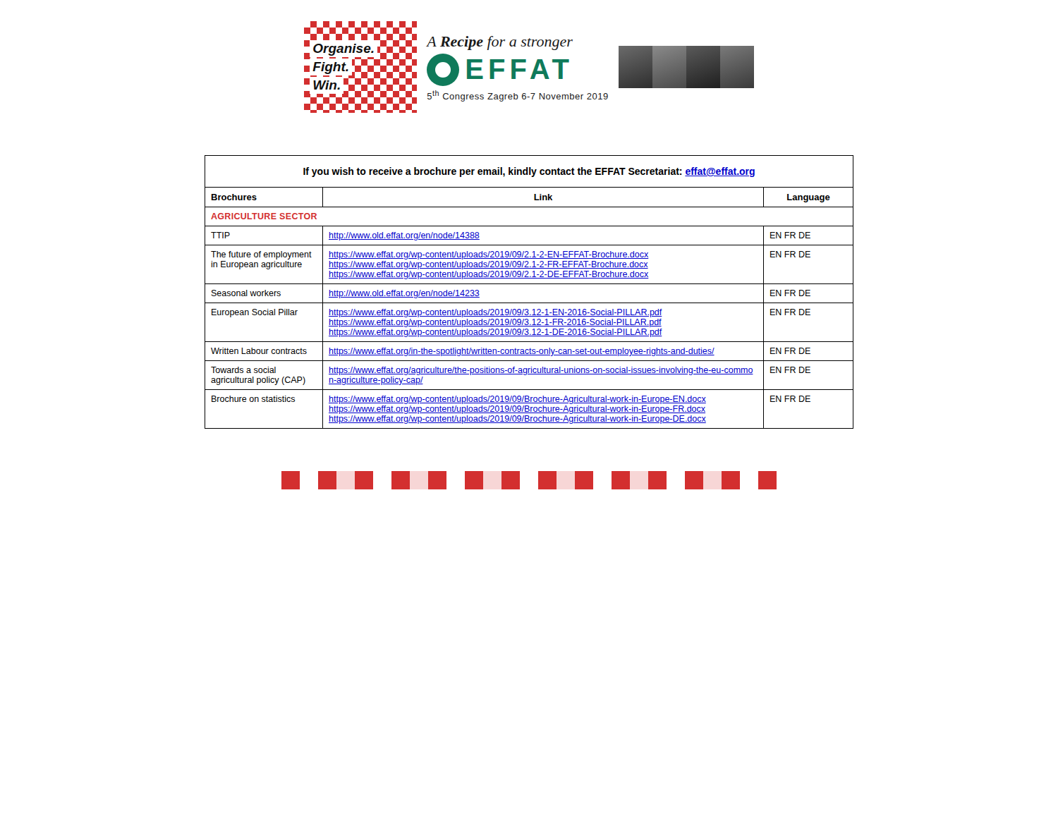Organise. Fight. Win.
A Recipe for a stronger
EFFAT
5th Congress Zagreb 6-7 November 2019
| If you wish to receive a brochure per email, kindly contact the EFFAT Secretariat: effat@effat.org |
| Brochures | Link | Language |
| AGRICULTURE SECTOR |
| TTIP | http://www.old.effat.org/en/node/14388 | EN FR DE |
| The future of employment in European agriculture | https://www.effat.org/wp-content/uploads/2019/09/2.1-2-EN-EFFAT-Brochure.docx https://www.effat.org/wp-content/uploads/2019/09/2.1-2-FR-EFFAT-Brochure.docx https://www.effat.org/wp-content/uploads/2019/09/2.1-2-DE-EFFAT-Brochure.docx | EN FR DE |
| Seasonal workers | http://www.old.effat.org/en/node/14233 | EN FR DE |
| European Social Pillar | https://www.effat.org/wp-content/uploads/2019/09/3.12-1-EN-2016-Social-PILLAR.pdf https://www.effat.org/wp-content/uploads/2019/09/3.12-1-FR-2016-Social-PILLAR.pdf https://www.effat.org/wp-content/uploads/2019/09/3.12-1-DE-2016-Social-PILLAR.pdf | EN FR DE |
| Written Labour contracts | https://www.effat.org/in-the-spotlight/written-contracts-only-can-set-out-employee-rights-and-duties/ | EN FR DE |
| Towards a social agricultural policy (CAP) | https://www.effat.org/agriculture/the-positions-of-agricultural-unions-on-social-issues-involving-the-eu-common-agriculture-policy-cap/ | EN FR DE |
| Brochure on statistics | https://www.effat.org/wp-content/uploads/2019/09/Brochure-Agricultural-work-in-Europe-EN.docx https://www.effat.org/wp-content/uploads/2019/09/Brochure-Agricultural-work-in-Europe-FR.docx https://www.effat.org/wp-content/uploads/2019/09/Brochure-Agricultural-work-in-Europe-DE.docx | EN FR DE |